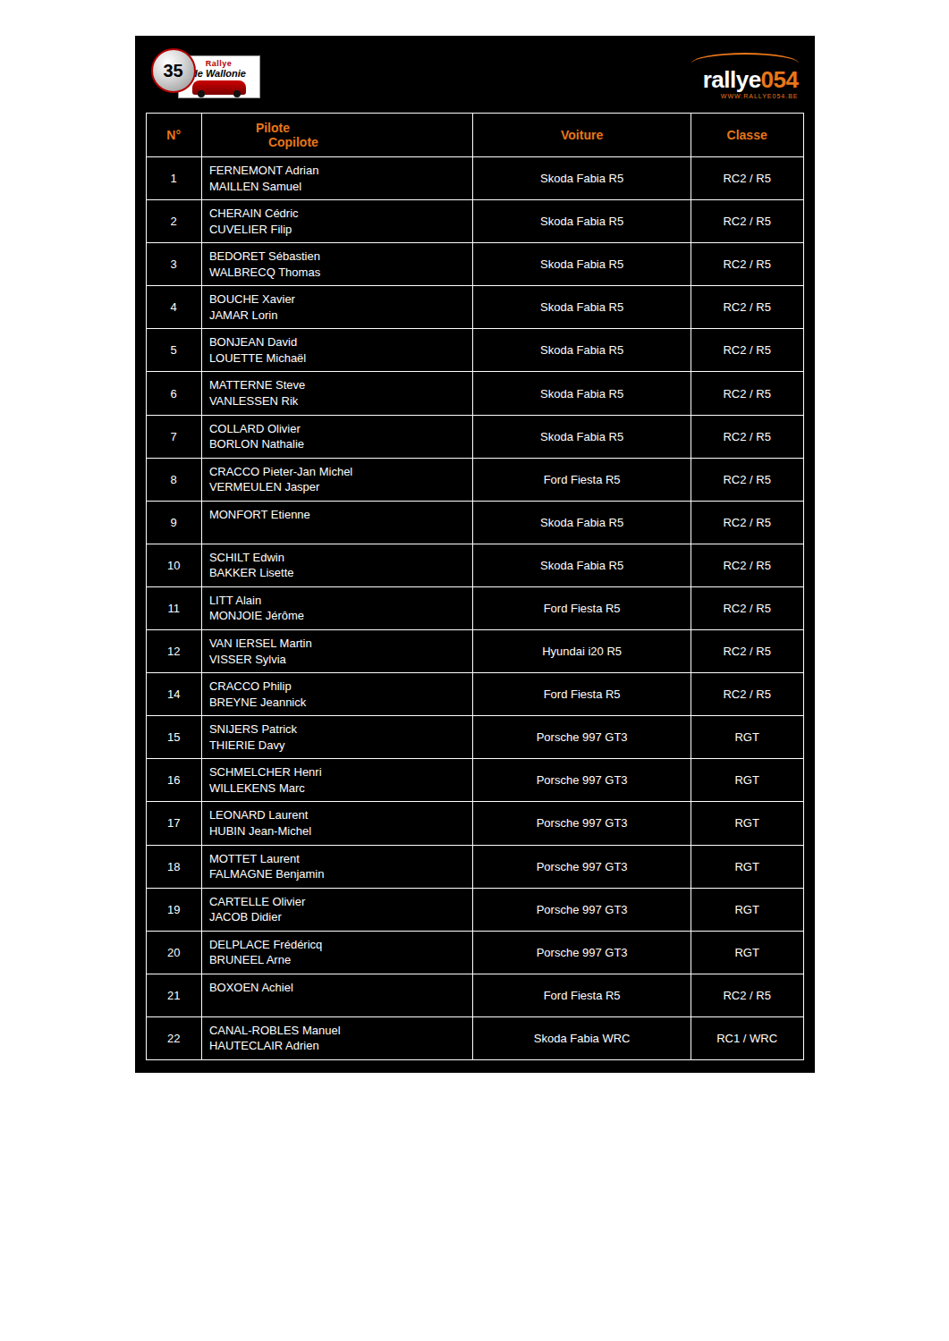35
Rallye
de Wallonie
rallye054
WWW.RALLYE054.BE
| N° | Pilote Copilote | Voiture | Classe |
| --- | --- | --- | --- |
| 1 | FERNEMONT Adrian MAILLEN Samuel | Skoda Fabia R5 | RC2 / R5 |
| 2 | CHERAIN Cédric CUVELIER Filip | Skoda Fabia R5 | RC2 / R5 |
| 3 | BEDORET Sébastien WALBRECQ Thomas | Skoda Fabia R5 | RC2 / R5 |
| 4 | BOUCHE Xavier JAMAR Lorin | Skoda Fabia R5 | RC2 / R5 |
| 5 | BONJEAN David LOUETTE Michaël | Skoda Fabia R5 | RC2 / R5 |
| 6 | MATTERNE Steve VANLESSEN Rik | Skoda Fabia R5 | RC2 / R5 |
| 7 | COLLARD Olivier BORLON Nathalie | Skoda Fabia R5 | RC2 / R5 |
| 8 | CRACCO Pieter-Jan Michel VERMEULEN Jasper | Ford Fiesta R5 | RC2 / R5 |
| 9 | MONFORT Etienne | Skoda Fabia R5 | RC2 / R5 |
| 10 | SCHILT Edwin BAKKER Lisette | Skoda Fabia R5 | RC2 / R5 |
| 11 | LITT Alain MONJOIE Jérôme | Ford Fiesta R5 | RC2 / R5 |
| 12 | VAN IERSEL Martin VISSER Sylvia | Hyundai i20 R5 | RC2 / R5 |
| 14 | CRACCO Philip BREYNE Jeannick | Ford Fiesta R5 | RC2 / R5 |
| 15 | SNIJERS Patrick THIERIE Davy | Porsche 997 GT3 | RGT |
| 16 | SCHMELCHER Henri WILLEKENS Marc | Porsche 997 GT3 | RGT |
| 17 | LEONARD Laurent HUBIN Jean-Michel | Porsche 997 GT3 | RGT |
| 18 | MOTTET Laurent FALMAGNE Benjamin | Porsche 997 GT3 | RGT |
| 19 | CARTELLE Olivier JACOB Didier | Porsche 997 GT3 | RGT |
| 20 | DELPLACE Frédéricq BRUNEEL Arne | Porsche 997 GT3 | RGT |
| 21 | BOXOEN Achiel | Ford Fiesta R5 | RC2 / R5 |
| 22 | CANAL-ROBLES Manuel HAUTECLAIR Adrien | Skoda Fabia WRC | RC1 / WRC |